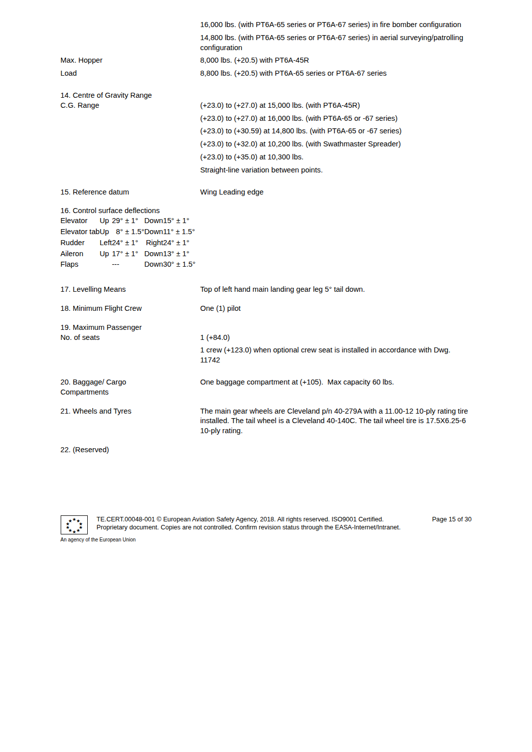| | 16,000 lbs. (with PT6A-65 series or PT6A-67 series) in fire bomber configuration 14,800 lbs. (with PT6A-65 series or PT6A-67 series) in aerial surveying/patrolling configuration |
| Max. Hopper | 8,000 lbs. (+20.5) with PT6A-45R |
| Load | 8,800 lbs. (+20.5) with PT6A-65 series or PT6A-67 series |
| 14. Centre of Gravity Range | |
| C.G. Range | (+23.0) to (+27.0) at 15,000 lbs. (with PT6A-45R) (+23.0) to (+27.0) at 16,000 lbs. (with PT6A-65 or -67 series) (+23.0) to (+30.59) at 14,800 lbs. (with PT6A-65 or -67 series) (+23.0) to (+32.0) at 10,200 lbs. (with Swathmaster Spreader) (+23.0) to (+35.0) at 10,300 lbs. Straight-line variation between points. |
| 15. Reference datum | Wing Leading edge |
| 16. Control surface deflections | |
| Elevator | Up | 29° ± 1° | Down | 15° ± 1° |
| Elevator tab | Up | 8° ± 1.5° | Down | 11° ± 1.5° |
| Rudder | Left | 24° ± 1° | Right | 24° ± 1° |
| Aileron | Up | 17° ± 1° | Down | 13° ± 1° |
| Flaps | | --- | Down | 30° ± 1.5° |
| 17. Levelling Means | Top of left hand main landing gear leg 5° tail down. |
| 18. Minimum Flight Crew | One (1) pilot |
| 19. Maximum Passenger | |
| No. of seats | 1 (+84.0) 1 crew (+123.0) when optional crew seat is installed in accordance with Dwg. 11742 |
| 20. Baggage/ Cargo Compartments | One baggage compartment at (+105). Max capacity 60 lbs. |
| 21. Wheels and Tyres | The main gear wheels are Cleveland p/n 40-279A with a 11.00-12 10-ply rating tire installed. The tail wheel is a Cleveland 40-140C. The tail wheel tire is 17.5X6.25-6 10-ply rating. |
| 22. (Reserved) | |
★
★
★
★
★
★
★
★
★
★
An agency of the European Union
TE.CERT.00048-001 © European Aviation Safety Agency, 2018. All rights reserved. ISO9001 Certified.
Page 15 of 30
Proprietary document. Copies are not controlled. Confirm revision status through the EASA-Internet/Intranet.